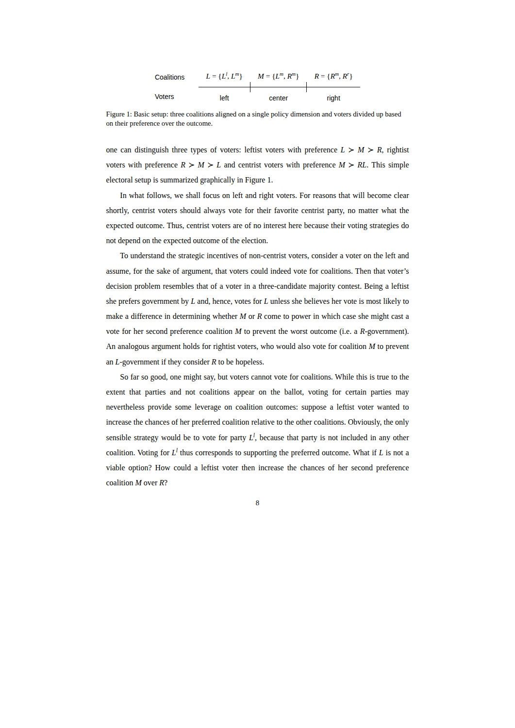| Coalitions | L = { L l , L m } | | M = { L m , R m } | | R = { R m , R r } |
| Voters | left | | center | | right |
Figure 1: Basic setup: three coalitions aligned on a single policy dimension and voters divided up based on their preference over the outcome.
one can distinguish three types of voters: leftist voters with preference L ≻ M ≻ R, rightist voters with preference R ≻ M ≻ L and centrist voters with preference M ≻ RL. This simple electoral setup is summarized graphically in Figure 1.
In what follows, we shall focus on left and right voters. For reasons that will become clear shortly, centrist voters should always vote for their favorite centrist party, no matter what the expected outcome. Thus, centrist voters are of no interest here because their voting strategies do not depend on the expected outcome of the election.
To understand the strategic incentives of non-centrist voters, consider a voter on the left and assume, for the sake of argument, that voters could indeed vote for coalitions. Then that voter’s decision problem resembles that of a voter in a three-candidate majority contest. Being a leftist she prefers government by L and, hence, votes for L unless she believes her vote is most likely to make a difference in determining whether M or R come to power in which case she might cast a vote for her second preference coalition M to prevent the worst outcome (i.e. a R-government). An analogous argument holds for rightist voters, who would also vote for coalition M to prevent an L-government if they consider R to be hopeless.
So far so good, one might say, but voters cannot vote for coalitions. While this is true to the extent that parties and not coalitions appear on the ballot, voting for certain parties may nevertheless provide some leverage on coalition outcomes: suppose a leftist voter wanted to increase the chances of her preferred coalition relative to the other coalitions. Obviously, the only sensible strategy would be to vote for party Ll, because that party is not included in any other coalition. Voting for Ll thus corresponds to supporting the preferred outcome. What if L is not a viable option? How could a leftist voter then increase the chances of her second preference coalition M over R?
8